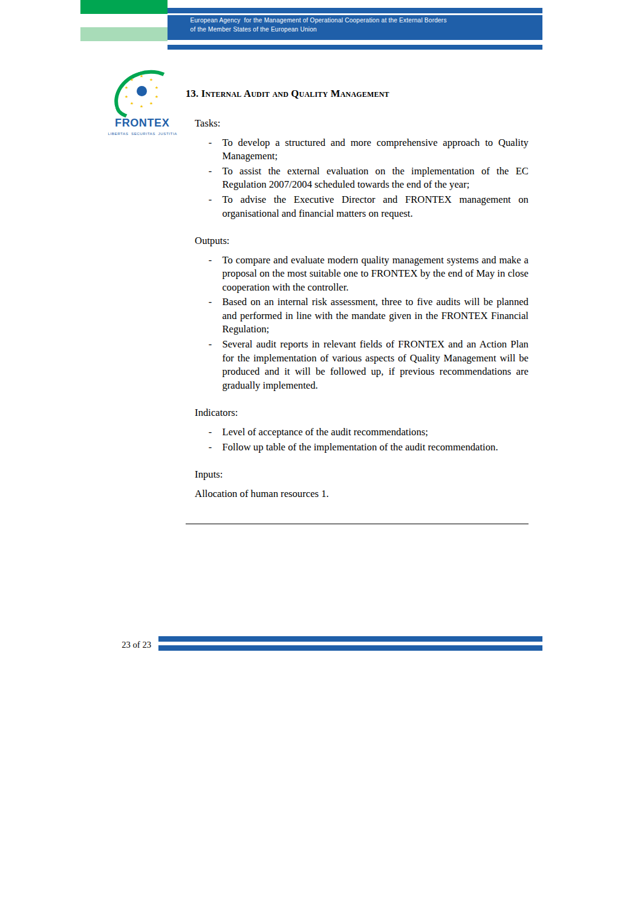European Agency for the Management of Operational Cooperation at the External Borders
of the Member States of the European Union
★ ★ ★ ★ ★ ★ ★ ★ ★ ★
FRONTEX
LIBERTAS SECURITAS JUSTITIA
13. Internal Audit and Quality Management
Tasks:
To develop a structured and more comprehensive approach to Quality Management;
To assist the external evaluation on the implementation of the EC Regulation 2007/2004 scheduled towards the end of the year;
To advise the Executive Director and FRONTEX management on organisational and financial matters on request.
Outputs:
To compare and evaluate modern quality management systems and make a proposal on the most suitable one to FRONTEX by the end of May in close cooperation with the controller.
Based on an internal risk assessment, three to five audits will be planned and performed in line with the mandate given in the FRONTEX Financial Regulation;
Several audit reports in relevant fields of FRONTEX and an Action Plan for the implementation of various aspects of Quality Management will be produced and it will be followed up, if previous recommendations are gradually implemented.
Indicators:
Level of acceptance of the audit recommendations;
Follow up table of the implementation of the audit recommendation.
Inputs:
Allocation of human resources 1.
23 of 23